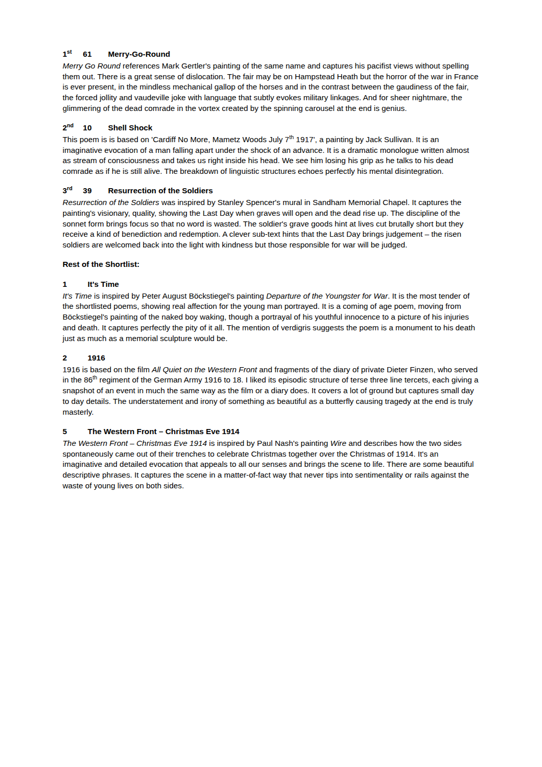1st 61 Merry-Go-Round
Merry Go Round references Mark Gertler's painting of the same name and captures his pacifist views without spelling them out. There is a great sense of dislocation. The fair may be on Hampstead Heath but the horror of the war in France is ever present, in the mindless mechanical gallop of the horses and in the contrast between the gaudiness of the fair, the forced jollity and vaudeville joke with language that subtly evokes military linkages. And for sheer nightmare, the glimmering of the dead comrade in the vortex created by the spinning carousel at the end is genius.
2nd 10 Shell Shock
This poem is is based on 'Cardiff No More, Mametz Woods July 7th 1917', a painting by Jack Sullivan. It is an imaginative evocation of a man falling apart under the shock of an advance. It is a dramatic monologue written almost as stream of consciousness and takes us right inside his head. We see him losing his grip as he talks to his dead comrade as if he is still alive. The breakdown of linguistic structures echoes perfectly his mental disintegration.
3rd 39 Resurrection of the Soldiers
Resurrection of the Soldiers was inspired by Stanley Spencer's mural in Sandham Memorial Chapel. It captures the painting's visionary, quality, showing the Last Day when graves will open and the dead rise up. The discipline of the sonnet form brings focus so that no word is wasted. The soldier's grave goods hint at lives cut brutally short but they receive a kind of benediction and redemption. A clever sub-text hints that the Last Day brings judgement – the risen soldiers are welcomed back into the light with kindness but those responsible for war will be judged.
Rest of the Shortlist:
1 It's Time
It's Time is inspired by Peter August Böckstiegel's painting Departure of the Youngster for War. It is the most tender of the shortlisted poems, showing real affection for the young man portrayed. It is a coming of age poem, moving from Böckstiegel's painting of the naked boy waking, though a portrayal of his youthful innocence to a picture of his injuries and death. It captures perfectly the pity of it all. The mention of verdigris suggests the poem is a monument to his death just as much as a memorial sculpture would be.
21916
1916 is based on the film All Quiet on the Western Front and fragments of the diary of private Dieter Finzen, who served in the 86th regiment of the German Army 1916 to 18. I liked its episodic structure of terse three line tercets, each giving a snapshot of an event in much the same way as the film or a diary does. It covers a lot of ground but captures small day to day details. The understatement and irony of something as beautiful as a butterfly causing tragedy at the end is truly masterly.
5 The Western Front – Christmas Eve 1914
The Western Front – Christmas Eve 1914 is inspired by Paul Nash's painting Wire and describes how the two sides spontaneously came out of their trenches to celebrate Christmas together over the Christmas of 1914. It's an imaginative and detailed evocation that appeals to all our senses and brings the scene to life. There are some beautiful descriptive phrases. It captures the scene in a matter-of-fact way that never tips into sentimentality or rails against the waste of young lives on both sides.